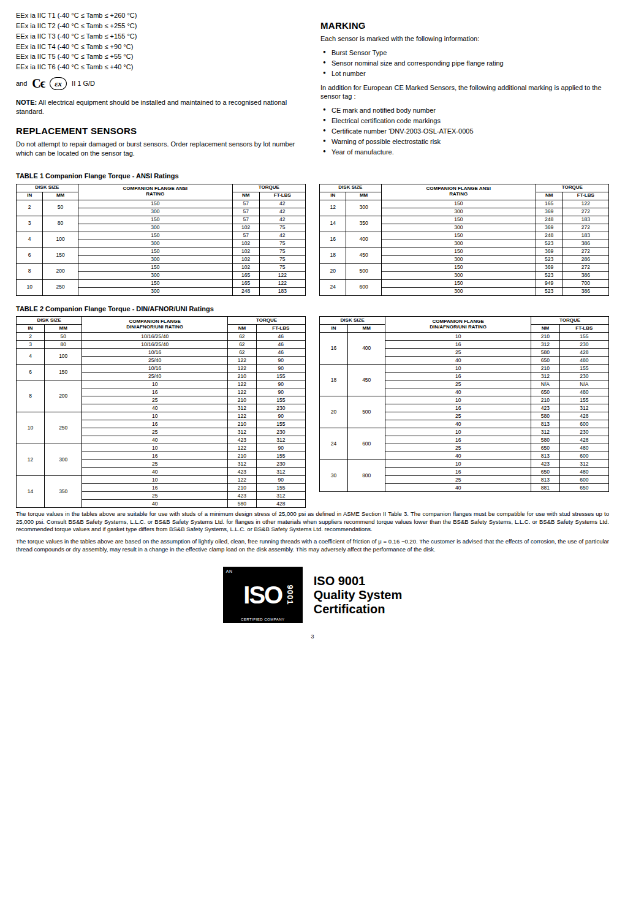EEx ia IIC T1 (-40 °C ≤ Tamb ≤ +260 °C)
EEx ia IIC T2 (-40 °C ≤ Tamb ≤ +255 °C)
EEx ia IIC T3 (-40 °C ≤ Tamb ≤ +155 °C)
EEx ia IIC T4 (-40 °C ≤ Tamb ≤ +90 °C)
EEx ia IIC T5 (-40 °C ≤ Tamb ≤ +55 °C)
EEx ia IIC T6 (-40 °C ≤ Tamb ≤ +40 °C)
and Cϵ εx II 1 G/D
NOTE: All electrical equipment should be installed and maintained to a recognised national standard.
REPLACEMENT SENSORS
Do not attempt to repair damaged or burst sensors. Order replacement sensors by lot number which can be located on the sensor tag.
MARKING
Each sensor is marked with the following information:
Burst Sensor Type
Sensor nominal size and corresponding pipe flange rating
Lot number
In addition for European CE Marked Sensors, the following additional marking is applied to the sensor tag :
CE mark and notified body number
Electrical certification code markings
Certificate number ‘DNV-2003-OSL-ATEX-0005
Warning of possible electrostatic risk
Year of manufacture.
TABLE 1 Companion Flange Torque - ANSI Ratings
| DISK SIZE | COMPANION FLANGE ANSI RATING | TORQUE |
| --- | --- | --- |
| IN | MM | NM | FT-LBS |
| 2 | 50 | 150 | 57 | 42 |
| 300 | 57 | 42 |
| 3 | 80 | 150 | 57 | 42 |
| 300 | 102 | 75 |
| 4 | 100 | 150 | 57 | 42 |
| 300 | 102 | 75 |
| 6 | 150 | 150 | 102 | 75 |
| 300 | 102 | 75 |
| 8 | 200 | 150 | 102 | 75 |
| 300 | 165 | 122 |
| 10 | 250 | 150 | 165 | 122 |
| 300 | 248 | 183 |
| DISK SIZE | COMPANION FLANGE ANSI RATING | TORQUE |
| --- | --- | --- |
| IN | MM | NM | FT-LBS |
| 12 | 300 | 150 | 165 | 122 |
| 300 | 369 | 272 |
| 14 | 350 | 150 | 248 | 183 |
| 300 | 369 | 272 |
| 16 | 400 | 150 | 248 | 183 |
| 300 | 523 | 386 |
| 18 | 450 | 150 | 369 | 272 |
| 300 | 523 | 286 |
| 20 | 500 | 150 | 369 | 272 |
| 300 | 523 | 386 |
| 24 | 600 | 150 | 949 | 700 |
| 300 | 523 | 386 |
TABLE 2 Companion Flange Torque - DIN/AFNOR/UNI Ratings
| DISK SIZE | COMPANION FLANGE DIN/AFNOR/UNI RATING | TORQUE |
| --- | --- | --- |
| IN | MM | NM | FT-LBS |
| 2 | 50 | 10/16/25/40 | 62 | 46 |
| 3 | 80 | 10/16/25/40 | 62 | 46 |
| 4 | 100 | 10/16 | 62 | 46 |
| 25/40 | 122 | 90 |
| 6 | 150 | 10/16 | 122 | 90 |
| 25/40 | 210 | 155 |
| 8 | 200 | 10 | 122 | 90 |
| 16 | 122 | 90 |
| 25 | 210 | 155 |
| 40 | 312 | 230 |
| 10 | 250 | 10 | 122 | 90 |
| 16 | 210 | 155 |
| 25 | 312 | 230 |
| 40 | 423 | 312 |
| 12 | 300 | 10 | 122 | 90 |
| 16 | 210 | 155 |
| 25 | 312 | 230 |
| 40 | 423 | 312 |
| 14 | 350 | 10 | 122 | 90 |
| 16 | 210 | 155 |
| 25 | 423 | 312 |
| 40 | 580 | 428 |
| DISK SIZE | COMPANION FLANGE DIN/AFNOR/UNI RATING | TORQUE |
| --- | --- | --- |
| IN | MM | NM | FT-LBS |
| 16 | 400 | 10 | 210 | 155 |
| 16 | 312 | 230 |
| 25 | 580 | 428 |
| 40 | 650 | 480 |
| 18 | 450 | 10 | 210 | 155 |
| 16 | 312 | 230 |
| 25 | N/A | N/A |
| 40 | 650 | 480 |
| 20 | 500 | 10 | 210 | 155 |
| 16 | 423 | 312 |
| 25 | 580 | 428 |
| 40 | 813 | 600 |
| 24 | 600 | 10 | 312 | 230 |
| 16 | 580 | 428 |
| 25 | 650 | 480 |
| 40 | 813 | 600 |
| 30 | 800 | 10 | 423 | 312 |
| 16 | 650 | 480 |
| 25 | 813 | 600 |
| 40 | 881 | 650 |
The torque values in the tables above are suitable for use with studs of a minimum design stress of 25,000 psi as defined in ASME Section II Table 3. The companion flanges must be compatible for use with stud stresses up to 25,000 psi. Consult BS&B Safety Systems, L.L.C. or BS&B Safety Systems Ltd. for flanges in other materials when suppliers recommend torque values lower than the BS&B Safety Systems, L.L.C. or BS&B Safety Systems Ltd. recommended torque values and if gasket type differs from BS&B Safety Systems, L.L.C. or BS&B Safety Systems Ltd. recommendations.
The torque values in the tables above are based on the assumption of lightly oiled, clean, free running threads with a coefficient of friction of μ = 0.16 ~0.20. The customer is advised that the effects of corrosion, the use of particular thread compounds or dry assembly, may result in a change in the effective clamp load on the disk assembly. This may adversely affect the performance of the disk.
AN ISO 9001 CERTIFIED COMPANY
ISO 9001
Quality System
Certification
3